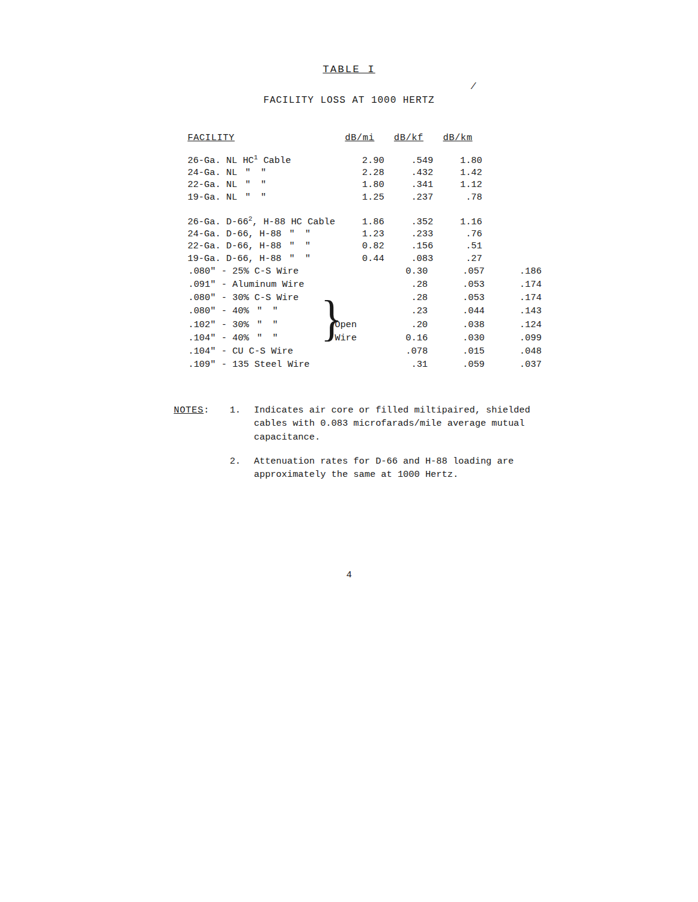/
TABLE I
FACILITY LOSS AT 1000 HERTZ
| FACILITY | dB/mi | dB/kf | dB/km |
| --- | --- | --- | --- |
| 26-Ga. NL HC 1 Cable | 2.90 | .549 | 1.80 |
| 24-Ga. NL " " | 2.28 | .432 | 1.42 |
| 22-Ga. NL " " | 1.80 | .341 | 1.12 |
| 19-Ga. NL " " | 1.25 | .237 | .78 |
| 26-Ga. D-66 2 , H-88 HC Cable | 1.86 | .352 | 1.16 |
| 24-Ga. D-66, H-88 " " | 1.23 | .233 | .76 |
| 22-Ga. D-66, H-88 " " | 0.82 | .156 | .51 |
| 19-Ga. D-66, H-88 " " | 0.44 | .083 | .27 |
| .080" - 25% C-S Wire | } | | 0.30 | .057 | .186 |
| .091" - Aluminum Wire | | .28 | .053 | .174 |
| .080" - 30% C-S Wire | | .28 | .053 | .174 |
| .080" - 40% " " | | .23 | .044 | .143 |
| .102" - 30% " " | Open | .20 | .038 | .124 |
| .104" - 40% " " | Wire | 0.16 | .030 | .099 |
| .104" - CU C-S Wire | | .078 | .015 | .048 |
| .109" - 135 Steel Wire | | .31 | .059 | .037 |
| NOTES : | 1. | Indicates air core or filled miltipaired, shielded cables with 0.083 microfarads/mile average mutual capacitance. |
| | 2. | Attenuation rates for D-66 and H-88 loading are approximately the same at 1000 Hertz. |
4